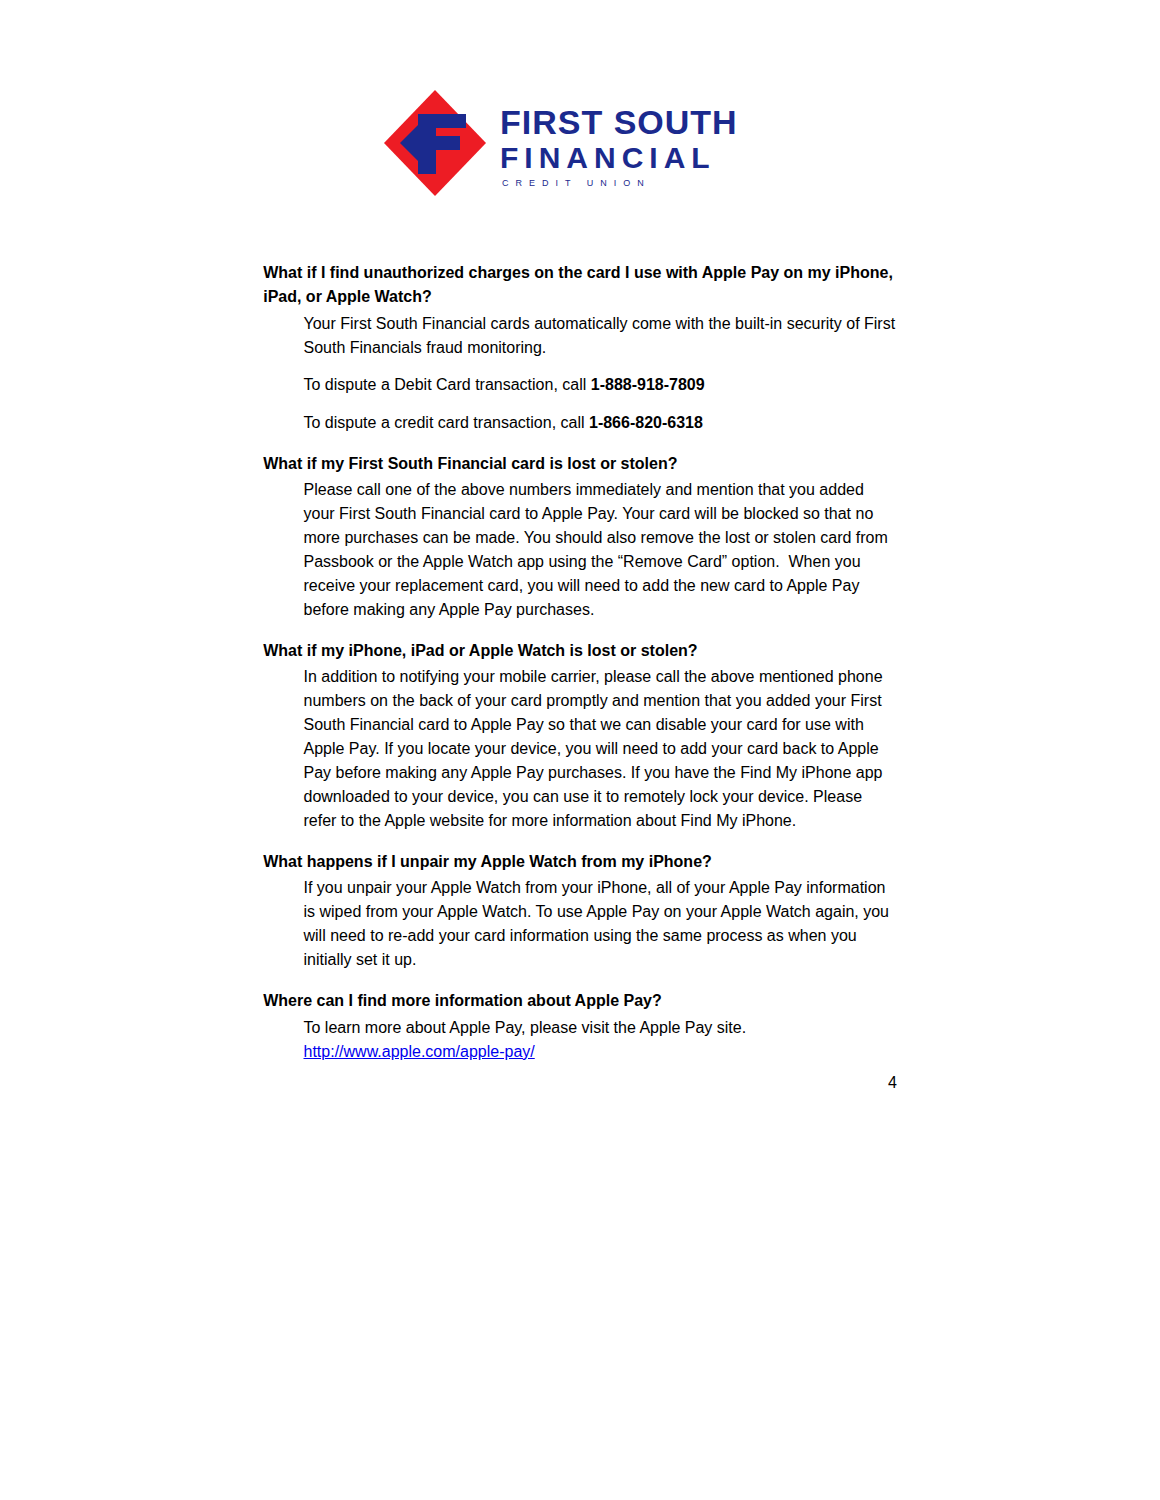FIRST SOUTH FINANCIAL CREDIT UNION
What if I find unauthorized charges on the card I use with Apple Pay on my iPhone, iPad, or Apple Watch?
Your First South Financial cards automatically come with the built-in security of First South Financials fraud monitoring.
To dispute a Debit Card transaction, call 1-888-918-7809
To dispute a credit card transaction, call 1-866-820-6318
What if my First South Financial card is lost or stolen?
Please call one of the above numbers immediately and mention that you added your First South Financial card to Apple Pay. Your card will be blocked so that no more purchases can be made. You should also remove the lost or stolen card from Passbook or the Apple Watch app using the “Remove Card” option. When you receive your replacement card, you will need to add the new card to Apple Pay before making any Apple Pay purchases.
What if my iPhone, iPad or Apple Watch is lost or stolen?
In addition to notifying your mobile carrier, please call the above mentioned phone numbers on the back of your card promptly and mention that you added your First South Financial card to Apple Pay so that we can disable your card for use with Apple Pay. If you locate your device, you will need to add your card back to Apple Pay before making any Apple Pay purchases. If you have the Find My iPhone app downloaded to your device, you can use it to remotely lock your device. Please refer to the Apple website for more information about Find My iPhone.
What happens if I unpair my Apple Watch from my iPhone?
If you unpair your Apple Watch from your iPhone, all of your Apple Pay information is wiped from your Apple Watch. To use Apple Pay on your Apple Watch again, you will need to re-add your card information using the same process as when you initially set it up.
Where can I find more information about Apple Pay?
To learn more about Apple Pay, please visit the Apple Pay site. http://www.apple.com/apple-pay/
4